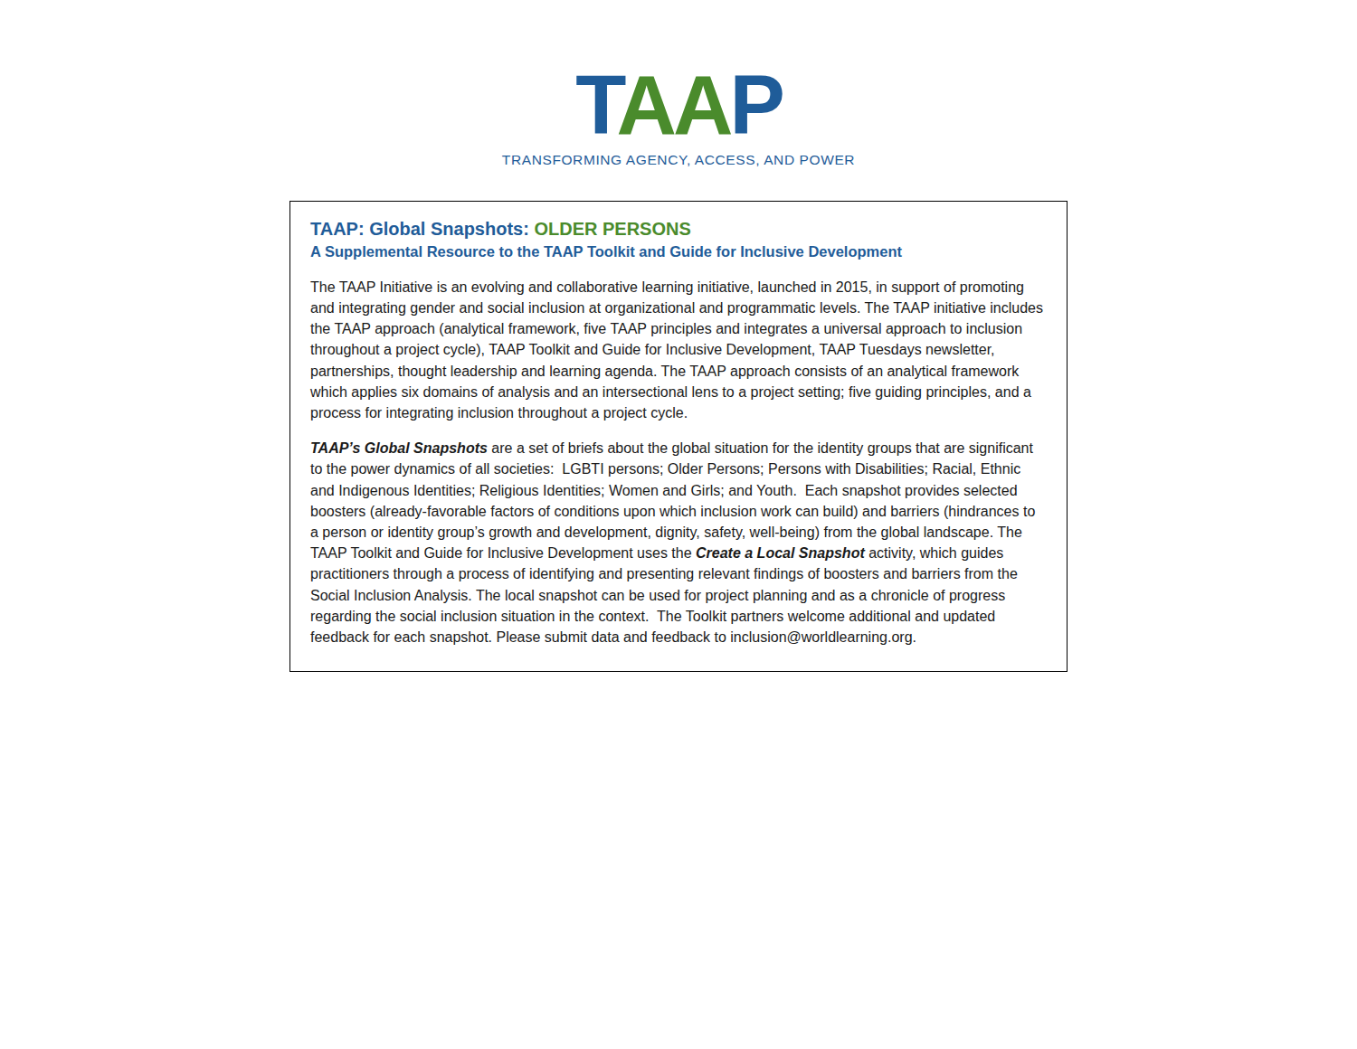TAAP
TRANSFORMING AGENCY, ACCESS, AND POWER
TAAP: Global Snapshots: OLDER PERSONS
A Supplemental Resource to the TAAP Toolkit and Guide for Inclusive Development
The TAAP Initiative is an evolving and collaborative learning initiative, launched in 2015, in support of promoting and integrating gender and social inclusion at organizational and programmatic levels. The TAAP initiative includes the TAAP approach (analytical framework, five TAAP principles and integrates a universal approach to inclusion throughout a project cycle), TAAP Toolkit and Guide for Inclusive Development, TAAP Tuesdays newsletter, partnerships, thought leadership and learning agenda. The TAAP approach consists of an analytical framework which applies six domains of analysis and an intersectional lens to a project setting; five guiding principles, and a process for integrating inclusion throughout a project cycle.
TAAP’s Global Snapshots are a set of briefs about the global situation for the identity groups that are significant to the power dynamics of all societies: LGBTI persons; Older Persons; Persons with Disabilities; Racial, Ethnic and Indigenous Identities; Religious Identities; Women and Girls; and Youth. Each snapshot provides selected boosters (already-favorable factors of conditions upon which inclusion work can build) and barriers (hindrances to a person or identity group’s growth and development, dignity, safety, well-being) from the global landscape. The TAAP Toolkit and Guide for Inclusive Development uses the Create a Local Snapshot activity, which guides practitioners through a process of identifying and presenting relevant findings of boosters and barriers from the Social Inclusion Analysis. The local snapshot can be used for project planning and as a chronicle of progress regarding the social inclusion situation in the context. The Toolkit partners welcome additional and updated feedback for each snapshot. Please submit data and feedback to inclusion@worldlearning.org.